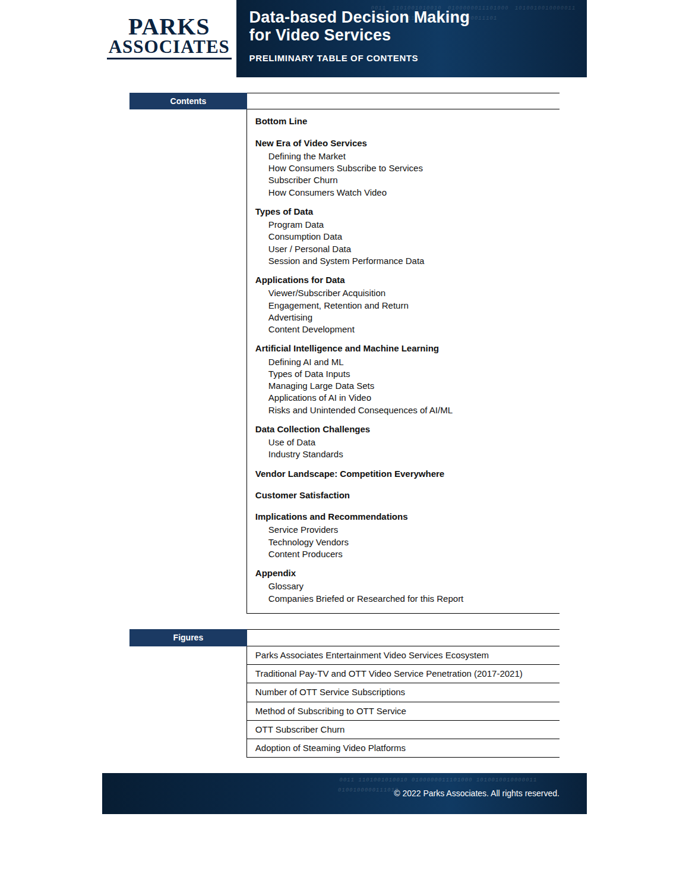PARKS
ASSOCIATES
Data-based Decision Making
for Video Services
PRELIMINARY TABLE OF CONTENTS
| Contents | |
| | Bottom Line New Era of Video Services Defining the Market How Consumers Subscribe to Services Subscriber Churn How Consumers Watch Video Types of Data Program Data Consumption Data User / Personal Data Session and System Performance Data Applications for Data Viewer/Subscriber Acquisition Engagement, Retention and Return Advertising Content Development Artificial Intelligence and Machine Learning Defining AI and ML Types of Data Inputs Managing Large Data Sets Applications of AI in Video Risks and Unintended Consequences of AI/ML Data Collection Challenges Use of Data Industry Standards Vendor Landscape: Competition Everywhere Customer Satisfaction Implications and Recommendations Service Providers Technology Vendors Content Producers Appendix Glossary Companies Briefed or Researched for this Report |
| Figures | |
| | Parks Associates Entertainment Video Services Ecosystem |
| | Traditional Pay-TV and OTT Video Service Penetration (2017-2021) |
| | Number of OTT Service Subscriptions |
| | Method of Subscribing to OTT Service |
| | OTT Subscriber Churn |
| | Adoption of Steaming Video Platforms |
© 2022 Parks Associates. All rights reserved.